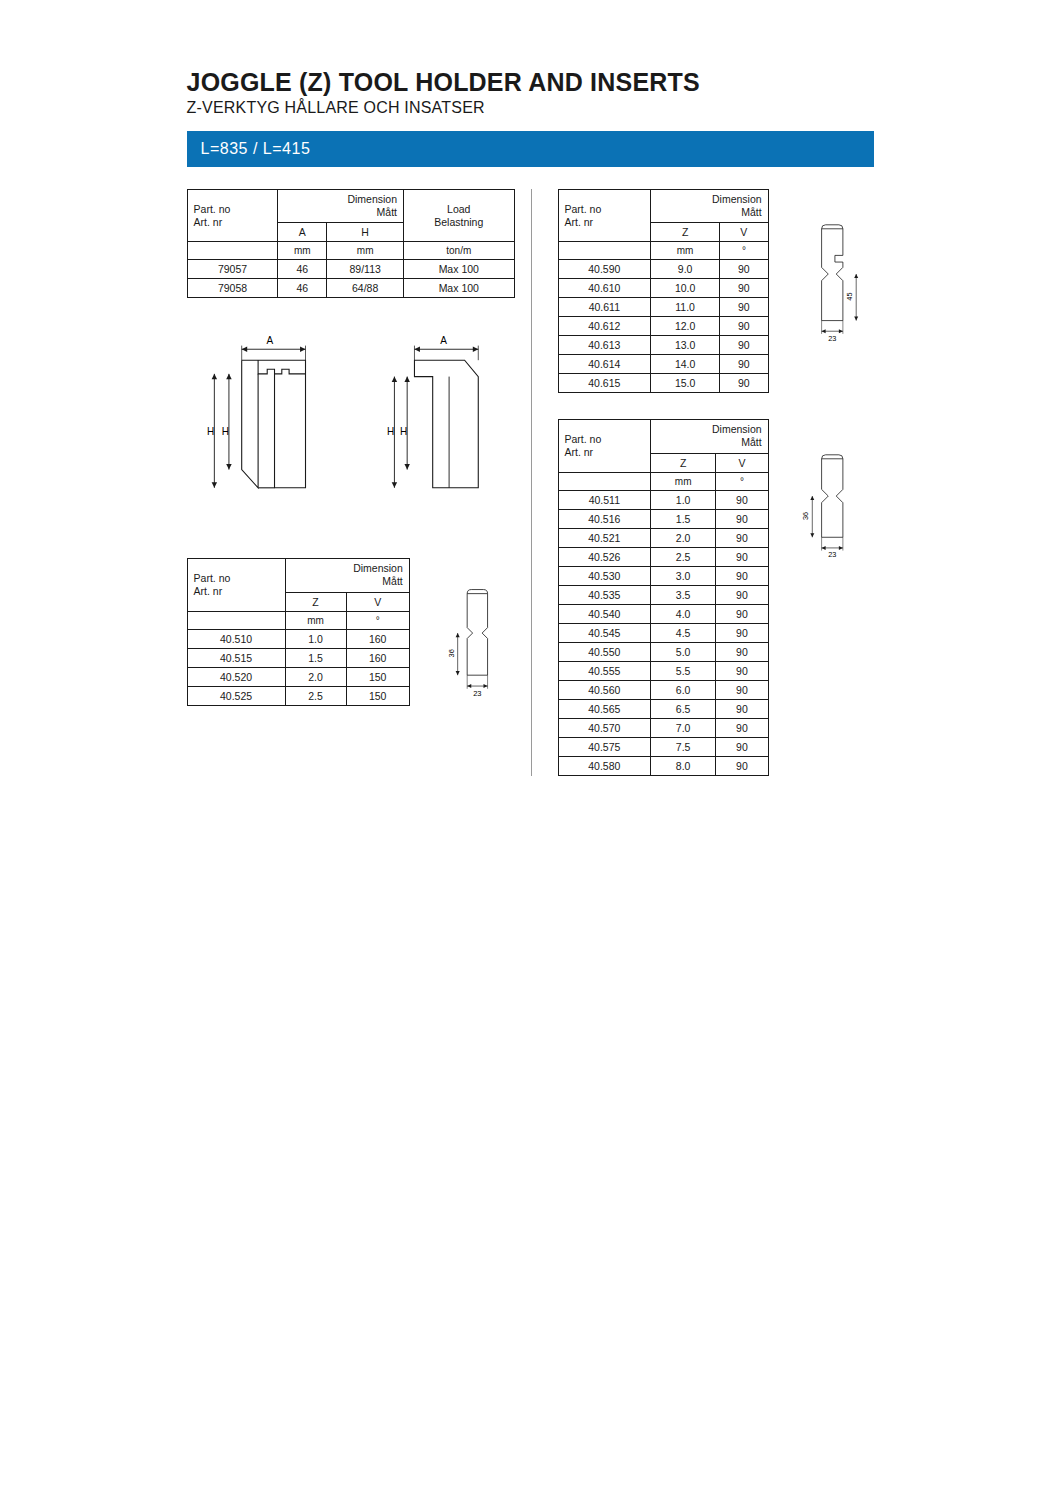Joggle (Z) Tool Holder and Inserts
Z-verktyg hållare och insatser
L=835 / L=415
| Part. no Art. nr | Dimension Mått | Load Belastning |
| --- | --- | --- |
| A | H |
| | mm | mm | ton/m |
| 79057 | 46 | 89/113 | Max 100 |
| 79058 | 46 | 64/88 | Max 100 |
A H H A H H
| Part. no Art. nr | Dimension Mått |
| --- | --- |
| Z | V |
| | mm | ° |
| 40.510 | 1.0 | 160 |
| 40.515 | 1.5 | 160 |
| 40.520 | 2.0 | 150 |
| 40.525 | 2.5 | 150 |
36 23
| Part. no Art. nr | Dimension Mått |
| --- | --- |
| Z | V |
| | mm | ° |
| 40.590 | 9.0 | 90 |
| 40.610 | 10.0 | 90 |
| 40.611 | 11.0 | 90 |
| 40.612 | 12.0 | 90 |
| 40.613 | 13.0 | 90 |
| 40.614 | 14.0 | 90 |
| 40.615 | 15.0 | 90 |
45 23
| Part. no Art. nr | Dimension Mått |
| --- | --- |
| Z | V |
| | mm | ° |
| 40.511 | 1.0 | 90 |
| 40.516 | 1.5 | 90 |
| 40.521 | 2.0 | 90 |
| 40.526 | 2.5 | 90 |
| 40.530 | 3.0 | 90 |
| 40.535 | 3.5 | 90 |
| 40.540 | 4.0 | 90 |
| 40.545 | 4.5 | 90 |
| 40.550 | 5.0 | 90 |
| 40.555 | 5.5 | 90 |
| 40.560 | 6.0 | 90 |
| 40.565 | 6.5 | 90 |
| 40.570 | 7.0 | 90 |
| 40.575 | 7.5 | 90 |
| 40.580 | 8.0 | 90 |
36 23